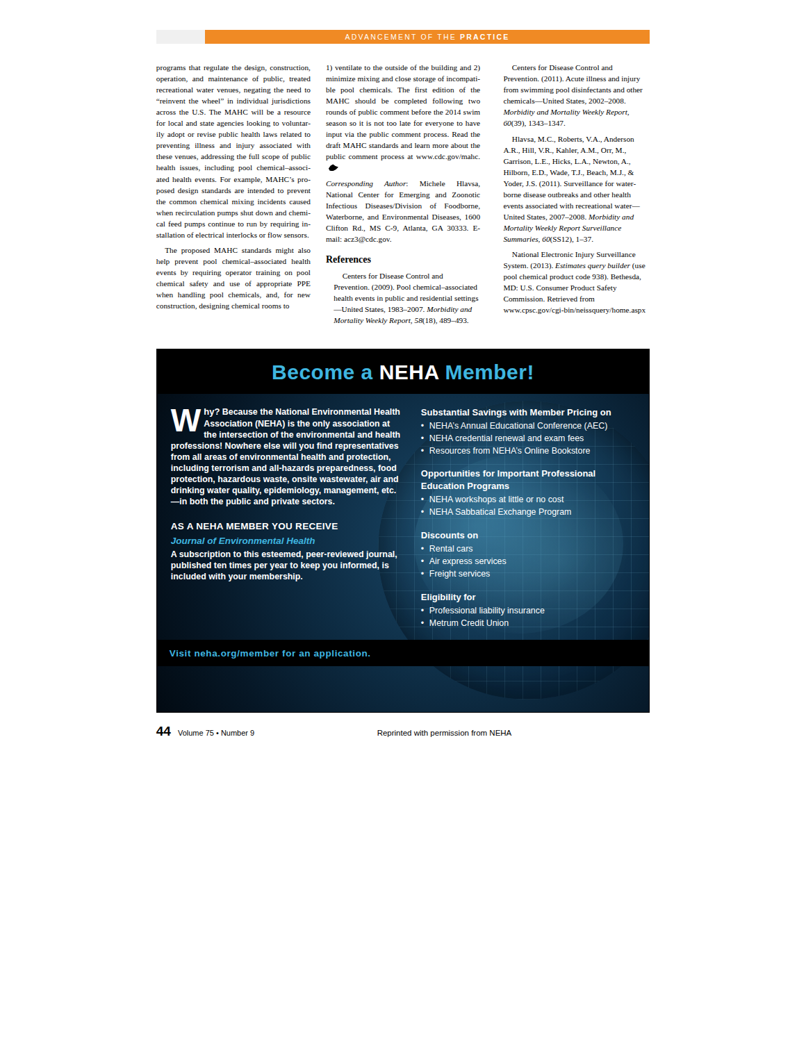ADVANCEMENT OF THE PRACTICE
programs that regulate the design, construction, operation, and maintenance of public, treated recreational water venues, negating the need to “reinvent the wheel” in individual jurisdictions across the U.S. The MAHC will be a resource for local and state agencies looking to voluntarily adopt or revise public health laws related to preventing illness and injury associated with these venues, addressing the full scope of public health issues, including pool chemical–associated health events. For example, MAHC’s proposed design standards are intended to prevent the common chemical mixing incidents caused when recirculation pumps shut down and chemical feed pumps continue to run by requiring installation of electrical interlocks or flow sensors.
The proposed MAHC standards might also help prevent pool chemical–associated health events by requiring operator training on pool chemical safety and use of appropriate PPE when handling pool chemicals, and, for new construction, designing chemical rooms to
1) ventilate to the outside of the building and 2) minimize mixing and close storage of incompatible pool chemicals. The first edition of the MAHC should be completed following two rounds of public comment before the 2014 swim season so it is not too late for everyone to have input via the public comment process. Read the draft MAHC standards and learn more about the public comment process at www.cdc.gov/mahc.
Corresponding Author: Michele Hlavsa, National Center for Emerging and Zoonotic Infectious Diseases/Division of Foodborne, Waterborne, and Environmental Diseases, 1600 Clifton Rd., MS C-9, Atlanta, GA 30333. E-mail: acz3@cdc.gov.
References
Centers for Disease Control and Prevention. (2009). Pool chemical–associated health events in public and residential settings—United States, 1983–2007. Morbidity and Mortality Weekly Report, 58(18), 489–493.
Centers for Disease Control and Prevention. (2011). Acute illness and injury from swimming pool disinfectants and other chemicals—United States, 2002–2008. Morbidity and Mortality Weekly Report, 60(39), 1343–1347.
Hlavsa, M.C., Roberts, V.A., Anderson A.R., Hill, V.R., Kahler, A.M., Orr, M., Garrison, L.E., Hicks, L.A., Newton, A., Hilborn, E.D., Wade, T.J., Beach, M.J., & Yoder, J.S. (2011). Surveillance for waterborne disease outbreaks and other health events associated with recreational water—United States, 2007–2008. Morbidity and Mortality Weekly Report Surveillance Summaries, 60(SS12), 1–37.
National Electronic Injury Surveillance System. (2013). Estimates query builder (use pool chemical product code 938). Bethesda, MD: U.S. Consumer Product Safety Commission. Retrieved from www.cpsc.gov/cgi-bin/neissquery/home.aspx
Become a NEHA Member!
Why? Because the National Environmental Health Association (NEHA) is the only association at the intersection of the environmental and health professions! Nowhere else will you find representatives from all areas of environmental health and protection, including terrorism and all-hazards preparedness, food protection, hazardous waste, onsite wastewater, air and drinking water quality, epidemiology, management, etc.—in both the public and private sectors.
AS A NEHA MEMBER YOU RECEIVE
Journal of Environmental Health
A subscription to this esteemed, peer-reviewed journal, published ten times per year to keep you informed, is included with your membership.
Substantial Savings with Member Pricing on
NEHA’s Annual Educational Conference (AEC)
NEHA credential renewal and exam fees
Resources from NEHA’s Online Bookstore
Opportunities for Important Professional Education Programs
NEHA workshops at little or no cost
NEHA Sabbatical Exchange Program
Discounts on
Rental cars
Air express services
Freight services
Eligibility for
Professional liability insurance
Metrum Credit Union
Visit neha.org/member for an application.
44 Volume 75 • Number 9 Reprinted with permission from NEHA